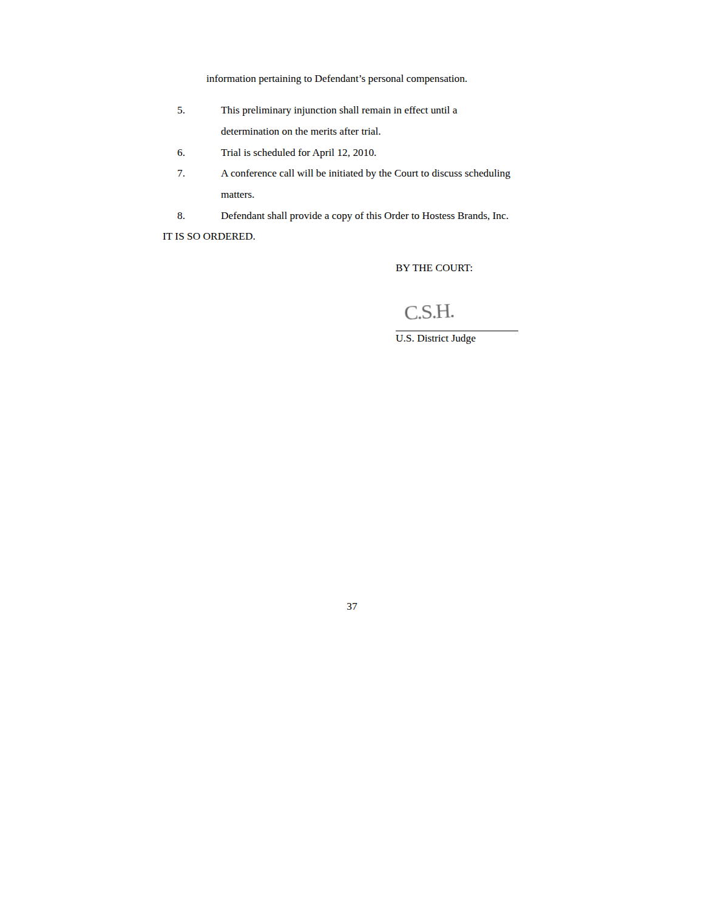information pertaining to Defendant’s personal compensation.
5. This preliminary injunction shall remain in effect until a determination on the merits after trial.
6. Trial is scheduled for April 12, 2010.
7. A conference call will be initiated by the Court to discuss scheduling matters.
8. Defendant shall provide a copy of this Order to Hostess Brands, Inc.
IT IS SO ORDERED.
BY THE COURT:
C.S.H.
U.S. District Judge
37